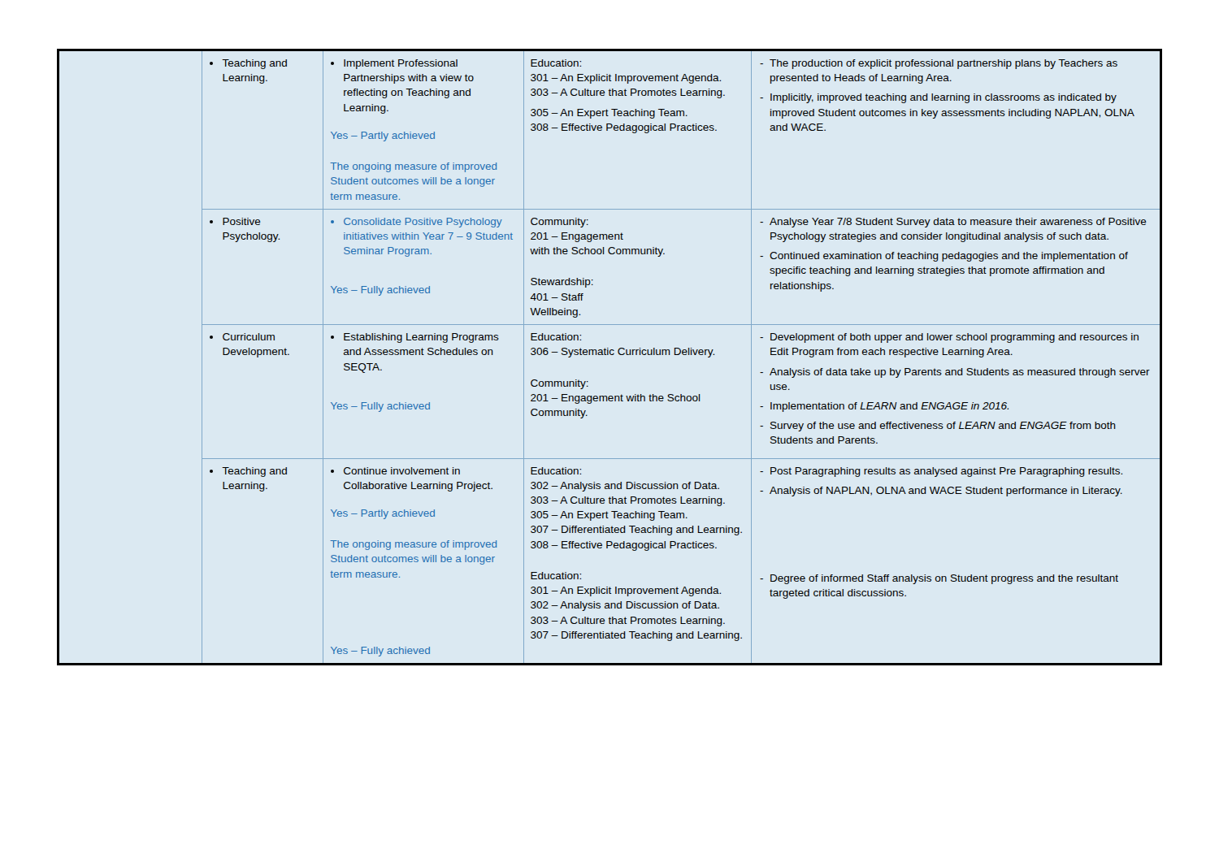| | Teaching and Learning. | Implement Professional Partnerships with a view to reflecting on Teaching and Learning. Yes – Partly achieved The ongoing measure of improved Student outcomes will be a longer term measure. | Education: 301 – An Explicit Improvement Agenda. 303 – A Culture that Promotes Learning. 305 – An Expert Teaching Team. 308 – Effective Pedagogical Practices. | The production of explicit professional partnership plans by Teachers as presented to Heads of Learning Area. Implicitly, improved teaching and learning in classrooms as indicated by improved Student outcomes in key assessments including NAPLAN, OLNA and WACE. |
| Positive Psychology. | Consolidate Positive Psychology initiatives within Year 7 – 9 Student Seminar Program. Yes – Fully achieved | Community: 201 – Engagement with the School Community. Stewardship: 401 – Staff Wellbeing. | Analyse Year 7/8 Student Survey data to measure their awareness of Positive Psychology strategies and consider longitudinal analysis of such data. Continued examination of teaching pedagogies and the implementation of specific teaching and learning strategies that promote affirmation and relationships. |
| Curriculum Development. | Establishing Learning Programs and Assessment Schedules on SEQTA. Yes – Fully achieved | Education: 306 – Systematic Curriculum Delivery. Community: 201 – Engagement with the School Community. | Development of both upper and lower school programming and resources in Edit Program from each respective Learning Area. Analysis of data take up by Parents and Students as measured through server use. Implementation of LEARN and ENGAGE in 2016. Survey of the use and effectiveness of LEARN and ENGAGE from both Students and Parents. |
| Teaching and Learning. | Continue involvement in Collaborative Learning Project. Yes – Partly achieved The ongoing measure of improved Student outcomes will be a longer term measure. Yes – Fully achieved | Education: 302 – Analysis and Discussion of Data. 303 – A Culture that Promotes Learning. 305 – An Expert Teaching Team. 307 – Differentiated Teaching and Learning. 308 – Effective Pedagogical Practices. Education: 301 – An Explicit Improvement Agenda. 302 – Analysis and Discussion of Data. 303 – A Culture that Promotes Learning. 307 – Differentiated Teaching and Learning. | Post Paragraphing results as analysed against Pre Paragraphing results. Analysis of NAPLAN, OLNA and WACE Student performance in Literacy. Degree of informed Staff analysis on Student progress and the resultant targeted critical discussions. |